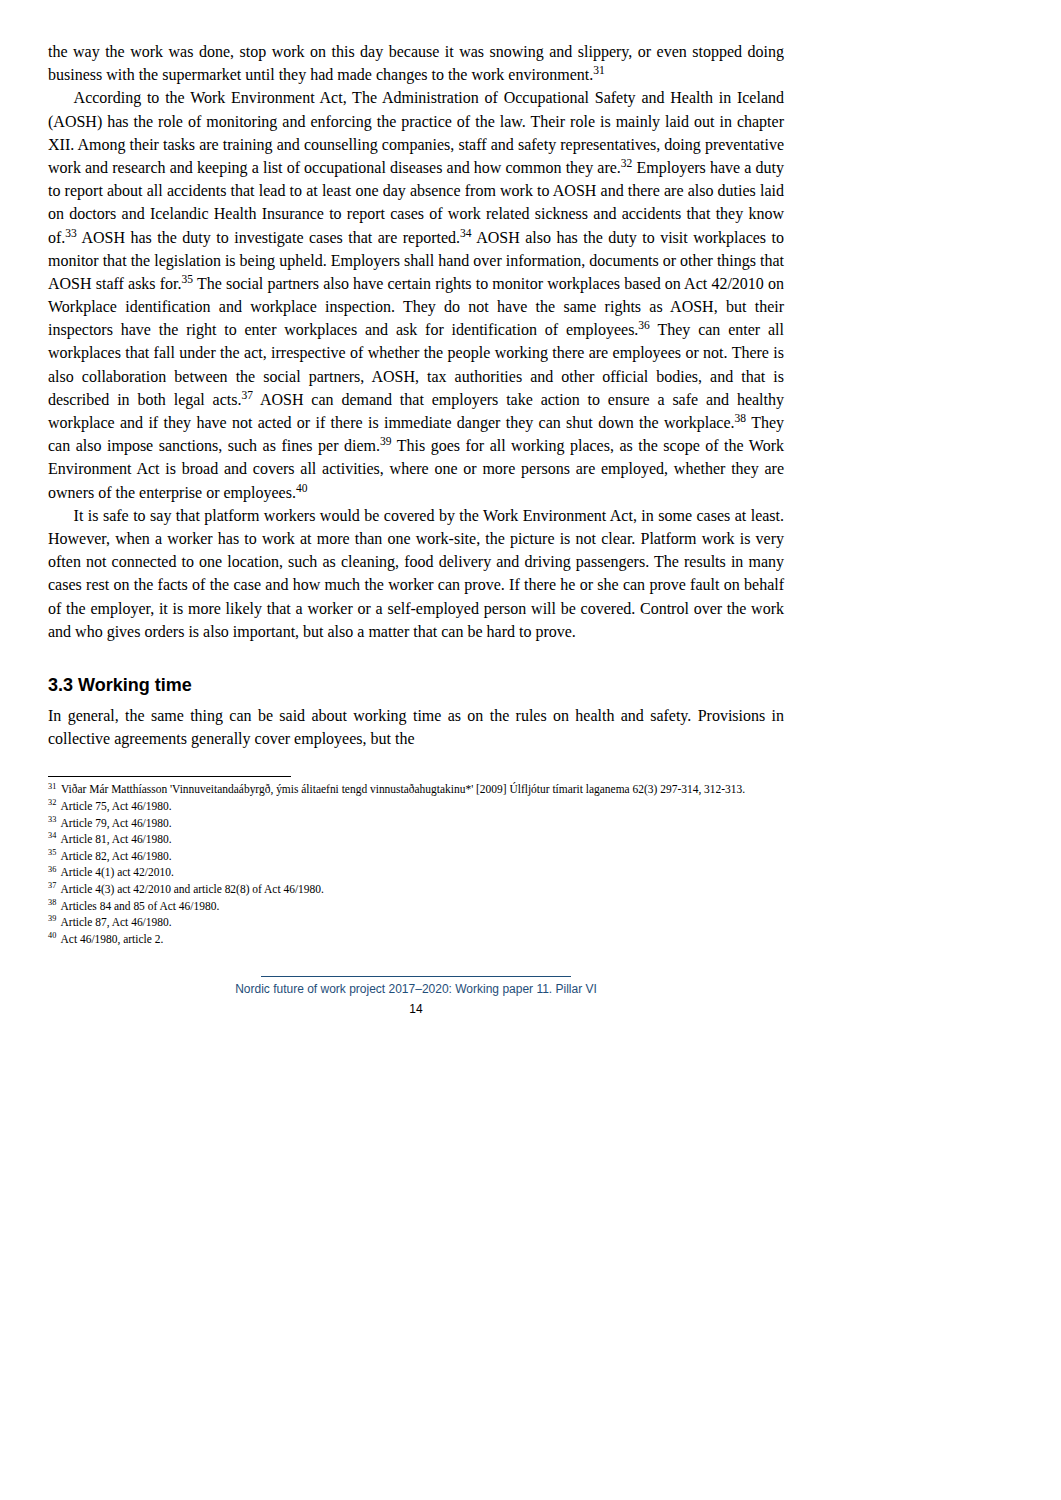the way the work was done, stop work on this day because it was snowing and slippery, or even stopped doing business with the supermarket until they had made changes to the work environment.31
According to the Work Environment Act, The Administration of Occupational Safety and Health in Iceland (AOSH) has the role of monitoring and enforcing the practice of the law. Their role is mainly laid out in chapter XII. Among their tasks are training and counselling companies, staff and safety representatives, doing preventative work and research and keeping a list of occupational diseases and how common they are.32 Employers have a duty to report about all accidents that lead to at least one day absence from work to AOSH and there are also duties laid on doctors and Icelandic Health Insurance to report cases of work related sickness and accidents that they know of.33 AOSH has the duty to investigate cases that are reported.34 AOSH also has the duty to visit workplaces to monitor that the legislation is being upheld. Employers shall hand over information, documents or other things that AOSH staff asks for.35 The social partners also have certain rights to monitor workplaces based on Act 42/2010 on Workplace identification and workplace inspection. They do not have the same rights as AOSH, but their inspectors have the right to enter workplaces and ask for identification of employees.36 They can enter all workplaces that fall under the act, irrespective of whether the people working there are employees or not. There is also collaboration between the social partners, AOSH, tax authorities and other official bodies, and that is described in both legal acts.37 AOSH can demand that employers take action to ensure a safe and healthy workplace and if they have not acted or if there is immediate danger they can shut down the workplace.38 They can also impose sanctions, such as fines per diem.39 This goes for all working places, as the scope of the Work Environment Act is broad and covers all activities, where one or more persons are employed, whether they are owners of the enterprise or employees.40
It is safe to say that platform workers would be covered by the Work Environment Act, in some cases at least. However, when a worker has to work at more than one work-site, the picture is not clear. Platform work is very often not connected to one location, such as cleaning, food delivery and driving passengers. The results in many cases rest on the facts of the case and how much the worker can prove. If there he or she can prove fault on behalf of the employer, it is more likely that a worker or a self-employed person will be covered. Control over the work and who gives orders is also important, but also a matter that can be hard to prove.
3.3 Working time
In general, the same thing can be said about working time as on the rules on health and safety. Provisions in collective agreements generally cover employees, but the
31 Viðar Már Matthíasson 'Vinnuveitandaábyrgð, ýmis álitaefni tengd vinnustaðahugtakinu*' [2009] Úlfljótur tímarit laganema 62(3) 297-314, 312-313.
32 Article 75, Act 46/1980.
33 Article 79, Act 46/1980.
34 Article 81, Act 46/1980.
35 Article 82, Act 46/1980.
36 Article 4(1) act 42/2010.
37 Article 4(3) act 42/2010 and article 82(8) of Act 46/1980.
38 Articles 84 and 85 of Act 46/1980.
39 Article 87, Act 46/1980.
40 Act 46/1980, article 2.
Nordic future of work project 2017–2020: Working paper 11. Pillar VI
14